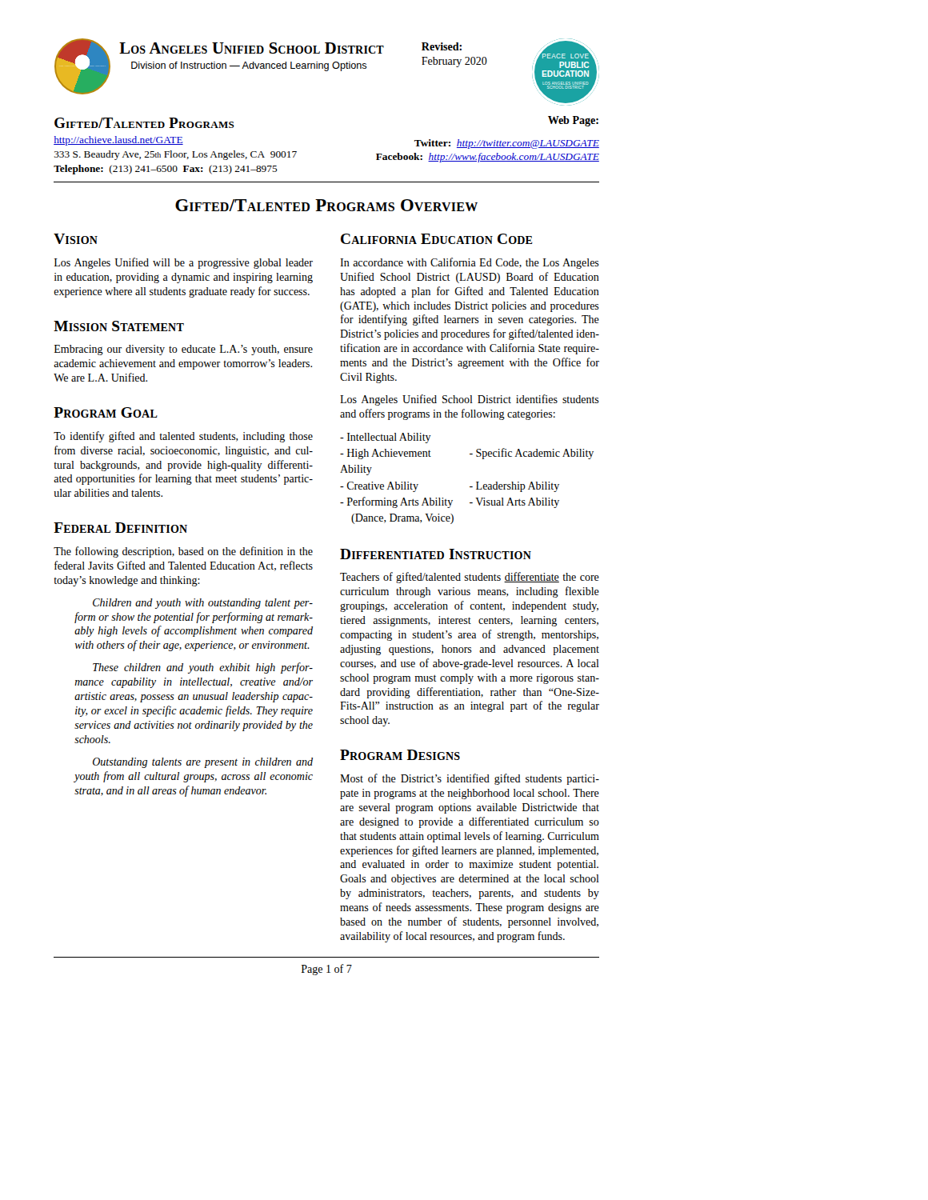Los Angeles Unified School District
Division of Instruction — Advanced Learning Options
Revised:
February 2020
Peace Love Public
Education Los Angeles Unified School District
Gifted/Talented Programs
http://achieve.lausd.net/GATE
333 S. Beaudry Ave, 25th Floor, Los Angeles, CA 90017
Telephone: (213) 241–6500 Fax: (213) 241–8975
Web Page:
Twitter: http://twitter.com@LAUSDGATE
Facebook: http://www.facebook.com/LAUSDGATE
Gifted/Talented Programs Overview
Vision
Los Angeles Unified will be a progressive global leader in education, providing a dynamic and inspiring learning experience where all students graduate ready for success.
Mission Statement
Embracing our diversity to educate L.A.’s youth, ensure academic achievement and empower tomorrow’s leaders. We are L.A. Unified.
Program Goal
To identify gifted and talented students, including those from diverse racial, socioeconomic, linguistic, and cultural backgrounds, and provide high-quality differentiated opportunities for learning that meet students’ particular abilities and talents.
Federal Definition
The following description, based on the definition in the federal Javits Gifted and Talented Education Act, reflects today’s knowledge and thinking:
Children and youth with outstanding talent perform or show the potential for performing at remarkably high levels of accomplishment when compared with others of their age, experience, or environment.
These children and youth exhibit high performance capability in intellectual, creative and/or artistic areas, possess an unusual leadership capacity, or excel in specific academic fields. They require services and activities not ordinarily provided by the schools.
Outstanding talents are present in children and youth from all cultural groups, across all economic strata, and in all areas of human endeavor.
California Education Code
In accordance with California Ed Code, the Los Angeles Unified School District (LAUSD) Board of Education has adopted a plan for Gifted and Talented Education (GATE), which includes District policies and procedures for identifying gifted learners in seven categories. The District’s policies and procedures for gifted/talented identification are in accordance with California State requirements and the District’s agreement with the Office for Civil Rights.
Los Angeles Unified School District identifies students and offers programs in the following categories:
- Intellectual Ability
- High Achievement Ability
- Specific Academic Ability
- Creative Ability
- Leadership Ability
- Performing Arts Ability
- Visual Arts Ability
(Dance, Drama, Voice)
Differentiated Instruction
Teachers of gifted/talented students differentiate the core curriculum through various means, including flexible groupings, acceleration of content, independent study, tiered assignments, interest centers, learning centers, compacting in student’s area of strength, mentorships, adjusting questions, honors and advanced placement courses, and use of above-grade-level resources. A local school program must comply with a more rigorous standard providing differentiation, rather than “One-Size-Fits-All” instruction as an integral part of the regular school day.
Program Designs
Most of the District’s identified gifted students participate in programs at the neighborhood local school. There are several program options available Districtwide that are designed to provide a differentiated curriculum so that students attain optimal levels of learning. Curriculum experiences for gifted learners are planned, implemented, and evaluated in order to maximize student potential. Goals and objectives are determined at the local school by administrators, teachers, parents, and students by means of needs assessments. These program designs are based on the number of students, personnel involved, availability of local resources, and program funds.
Page 1 of 7